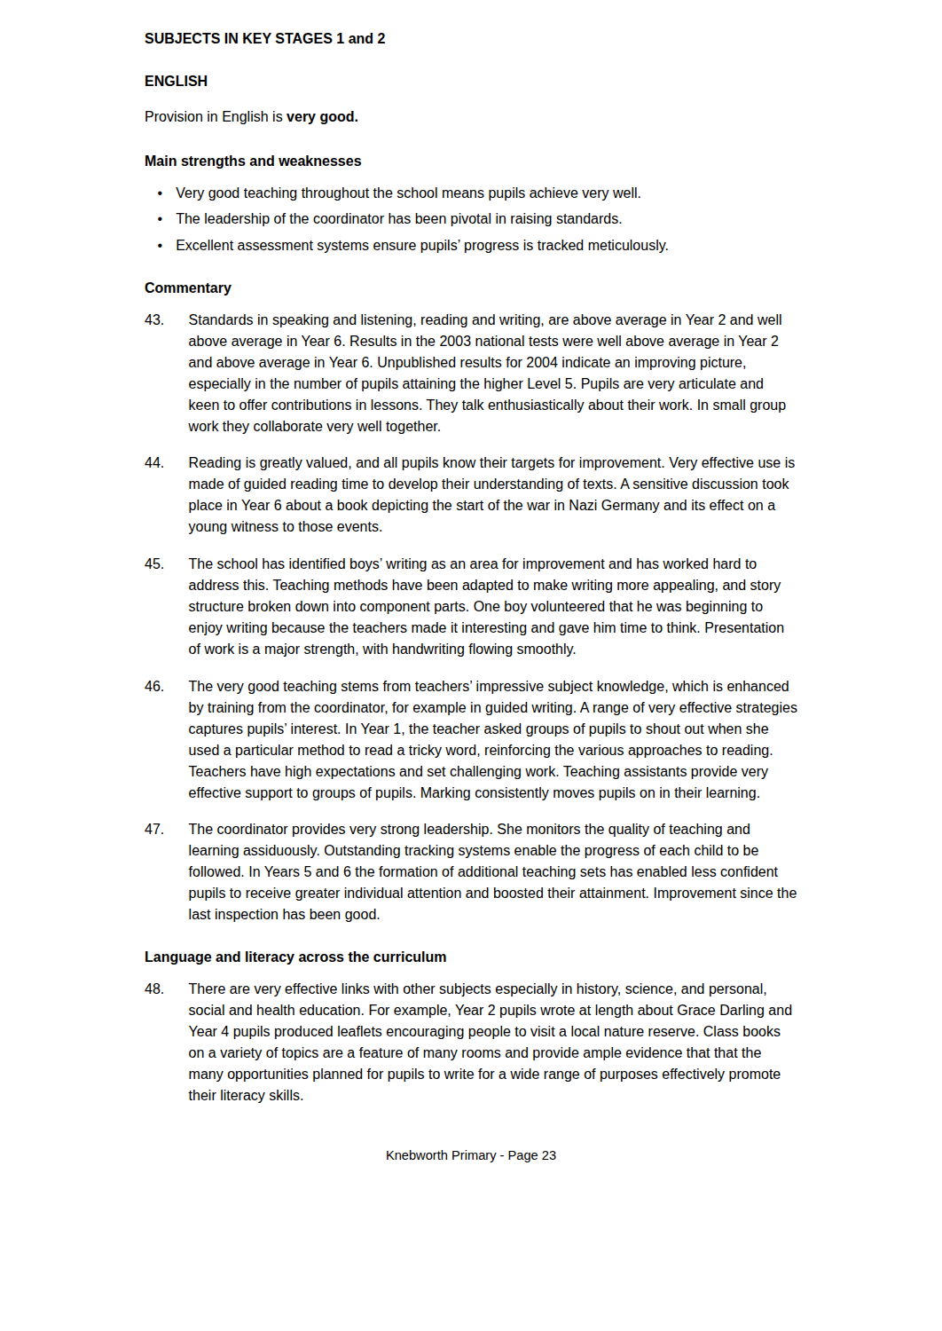SUBJECTS IN KEY STAGES 1 and 2
ENGLISH
Provision in English is very good.
Main strengths and weaknesses
Very good teaching throughout the school means pupils achieve very well.
The leadership of the coordinator has been pivotal in raising standards.
Excellent assessment systems ensure pupils’ progress is tracked meticulously.
Commentary
Standards in speaking and listening, reading and writing, are above average in Year 2 and well above average in Year 6. Results in the 2003 national tests were well above average in Year 2 and above average in Year 6. Unpublished results for 2004 indicate an improving picture, especially in the number of pupils attaining the higher Level 5. Pupils are very articulate and keen to offer contributions in lessons. They talk enthusiastically about their work. In small group work they collaborate very well together.
Reading is greatly valued, and all pupils know their targets for improvement. Very effective use is made of guided reading time to develop their understanding of texts. A sensitive discussion took place in Year 6 about a book depicting the start of the war in Nazi Germany and its effect on a young witness to those events.
The school has identified boys’ writing as an area for improvement and has worked hard to address this. Teaching methods have been adapted to make writing more appealing, and story structure broken down into component parts. One boy volunteered that he was beginning to enjoy writing because the teachers made it interesting and gave him time to think. Presentation of work is a major strength, with handwriting flowing smoothly.
The very good teaching stems from teachers’ impressive subject knowledge, which is enhanced by training from the coordinator, for example in guided writing. A range of very effective strategies captures pupils’ interest. In Year 1, the teacher asked groups of pupils to shout out when she used a particular method to read a tricky word, reinforcing the various approaches to reading. Teachers have high expectations and set challenging work. Teaching assistants provide very effective support to groups of pupils. Marking consistently moves pupils on in their learning.
The coordinator provides very strong leadership. She monitors the quality of teaching and learning assiduously. Outstanding tracking systems enable the progress of each child to be followed. In Years 5 and 6 the formation of additional teaching sets has enabled less confident pupils to receive greater individual attention and boosted their attainment. Improvement since the last inspection has been good.
Language and literacy across the curriculum
There are very effective links with other subjects especially in history, science, and personal, social and health education. For example, Year 2 pupils wrote at length about Grace Darling and Year 4 pupils produced leaflets encouraging people to visit a local nature reserve. Class books on a variety of topics are a feature of many rooms and provide ample evidence that that the many opportunities planned for pupils to write for a wide range of purposes effectively promote their literacy skills.
Knebworth Primary - Page 23